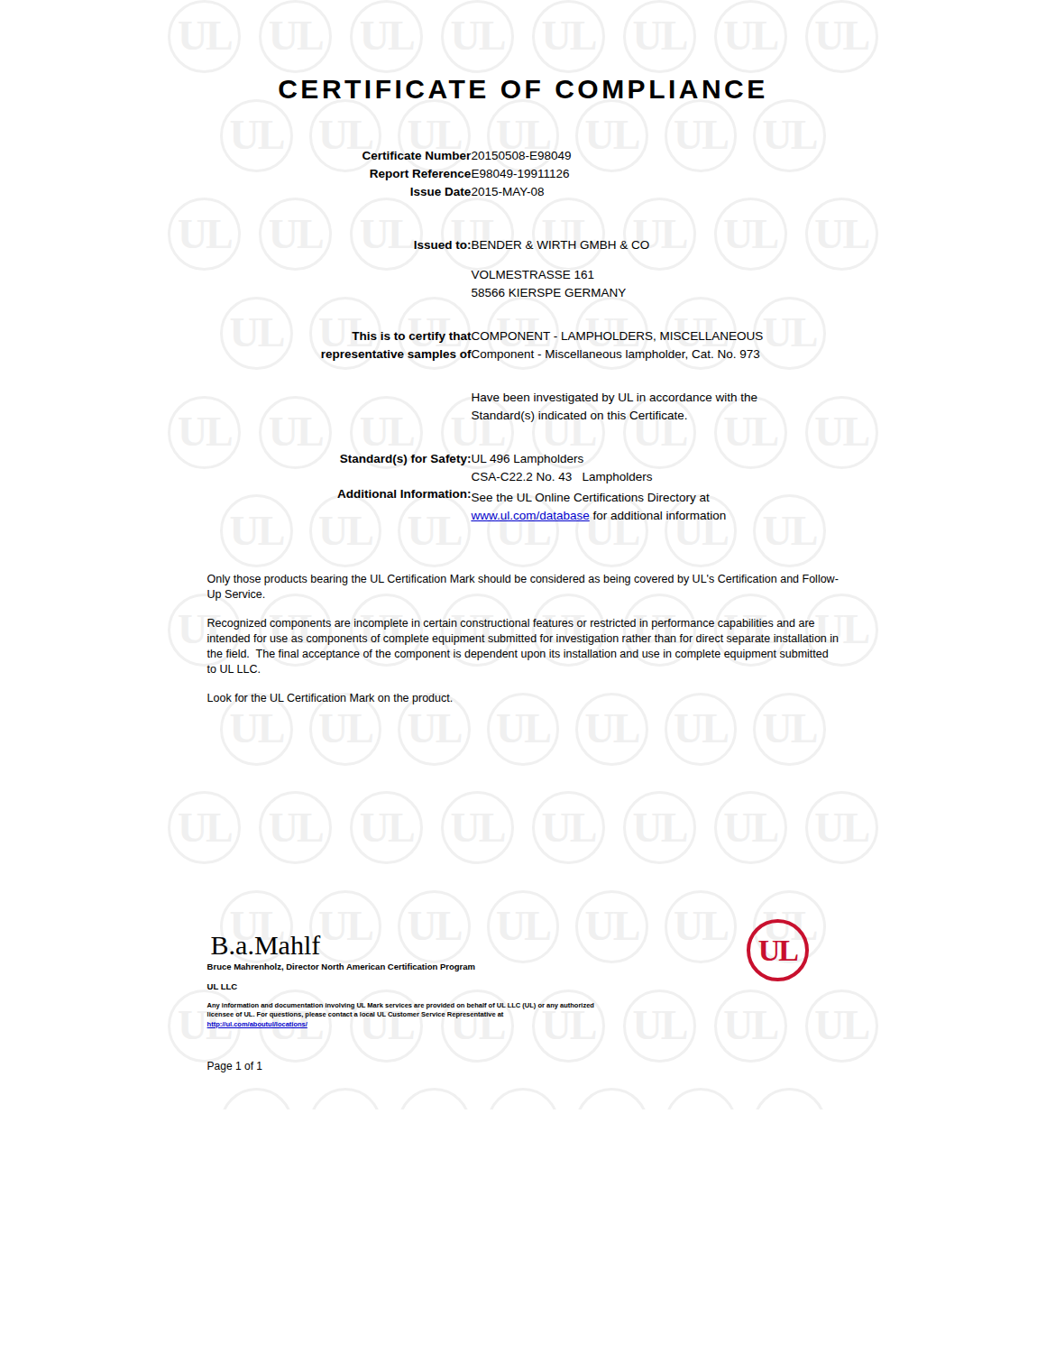UL UL UL UL UL UL UL UL
UL UL UL UL UL UL UL
UL UL UL UL UL UL UL UL
UL UL UL UL UL UL UL
UL UL UL UL UL UL UL UL
UL UL UL UL UL UL UL
UL UL UL UL UL UL UL UL
UL UL UL UL UL UL UL
UL UL UL UL UL UL UL UL
UL UL UL UL UL UL UL
UL UL UL UL UL UL UL UL
UL UL UL UL UL UL UL
UL UL UL UL UL UL UL UL
CERTIFICATE OF COMPLIANCE
| Certificate Number | 20150508-E98049 |
| Report Reference | E98049-19911126 |
| Issue Date | 2015-MAY-08 |
| Issued to: | BENDER & WIRTH GMBH & CO VOLMESTRASSE 161 58566 KIERSPE GERMANY |
| This is to certify that representative samples of | COMPONENT - LAMPHOLDERS, MISCELLANEOUS Component - Miscellaneous lampholder, Cat. No. 973 |
| | Have been investigated by UL in accordance with the Standard(s) indicated on this Certificate. |
| Standard(s) for Safety: | UL 496 Lampholders CSA-C22.2 No. 43 Lampholders |
| Additional Information: | See the UL Online Certifications Directory at www.ul.com/database for additional information |
Only those products bearing the UL Certification Mark should be considered as being covered by UL's Certification and Follow-Up Service.
Recognized components are incomplete in certain constructional features or restricted in performance capabilities and are intended for use as components of complete equipment submitted for investigation rather than for direct separate installation in the field. The final acceptance of the component is dependent upon its installation and use in complete equipment submitted to UL LLC.
Look for the UL Certification Mark on the product.
B.a.Mahlf
Bruce Mahrenholz, Director North American Certification Program
UL LLC
Any information and documentation involving UL Mark services are provided on behalf of UL LLC (UL) or any authorized licensee of UL. For questions, please contact a local UL Customer Service Representative at http://ul.com/aboutul/locations/
UL
Page 1 of 1